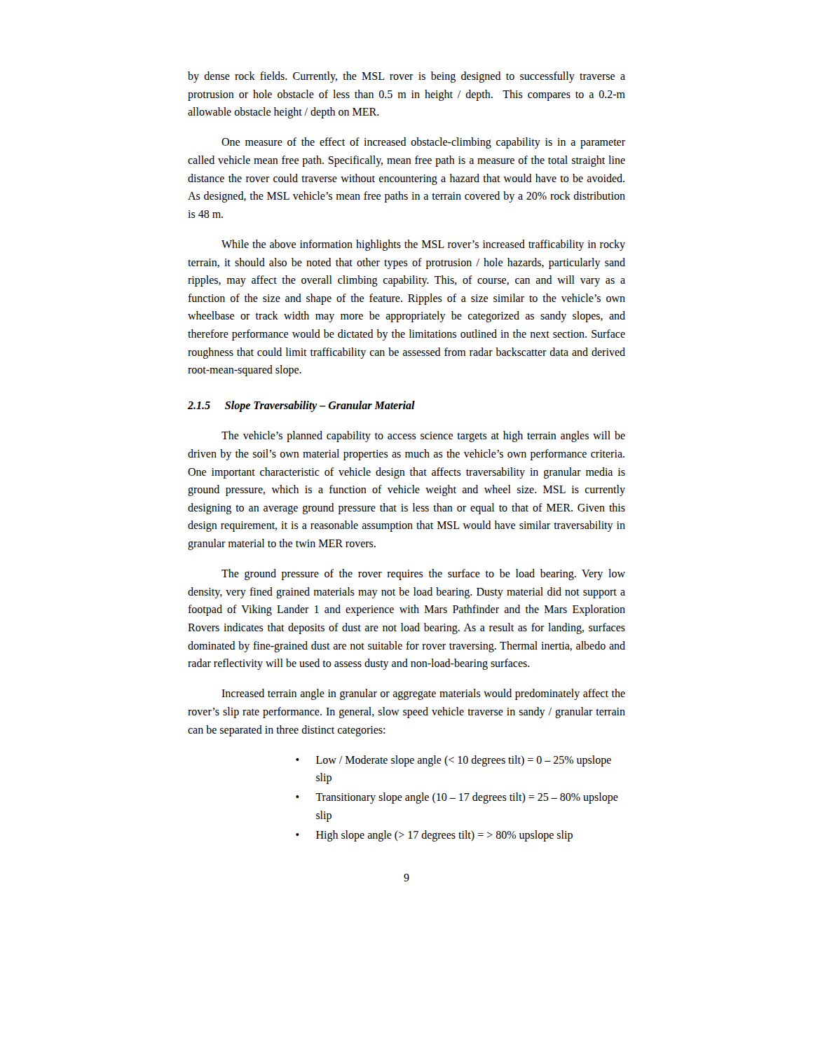by dense rock fields. Currently, the MSL rover is being designed to successfully traverse a protrusion or hole obstacle of less than 0.5 m in height / depth. This compares to a 0.2-m allowable obstacle height / depth on MER.
One measure of the effect of increased obstacle-climbing capability is in a parameter called vehicle mean free path. Specifically, mean free path is a measure of the total straight line distance the rover could traverse without encountering a hazard that would have to be avoided. As designed, the MSL vehicle’s mean free paths in a terrain covered by a 20% rock distribution is 48 m.
While the above information highlights the MSL rover’s increased trafficability in rocky terrain, it should also be noted that other types of protrusion / hole hazards, particularly sand ripples, may affect the overall climbing capability. This, of course, can and will vary as a function of the size and shape of the feature. Ripples of a size similar to the vehicle’s own wheelbase or track width may more be appropriately be categorized as sandy slopes, and therefore performance would be dictated by the limitations outlined in the next section. Surface roughness that could limit trafficability can be assessed from radar backscatter data and derived root-mean-squared slope.
2.1.5 Slope Traversability – Granular Material
The vehicle’s planned capability to access science targets at high terrain angles will be driven by the soil’s own material properties as much as the vehicle’s own performance criteria. One important characteristic of vehicle design that affects traversability in granular media is ground pressure, which is a function of vehicle weight and wheel size. MSL is currently designing to an average ground pressure that is less than or equal to that of MER. Given this design requirement, it is a reasonable assumption that MSL would have similar traversability in granular material to the twin MER rovers.
The ground pressure of the rover requires the surface to be load bearing. Very low density, very fined grained materials may not be load bearing. Dusty material did not support a footpad of Viking Lander 1 and experience with Mars Pathfinder and the Mars Exploration Rovers indicates that deposits of dust are not load bearing. As a result as for landing, surfaces dominated by fine-grained dust are not suitable for rover traversing. Thermal inertia, albedo and radar reflectivity will be used to assess dusty and non-load-bearing surfaces.
Increased terrain angle in granular or aggregate materials would predominately affect the rover’s slip rate performance. In general, slow speed vehicle traverse in sandy / granular terrain can be separated in three distinct categories:
Low / Moderate slope angle (< 10 degrees tilt) = 0 – 25% upslope slip
Transitionary slope angle (10 – 17 degrees tilt) = 25 – 80% upslope slip
High slope angle (> 17 degrees tilt) = > 80% upslope slip
9